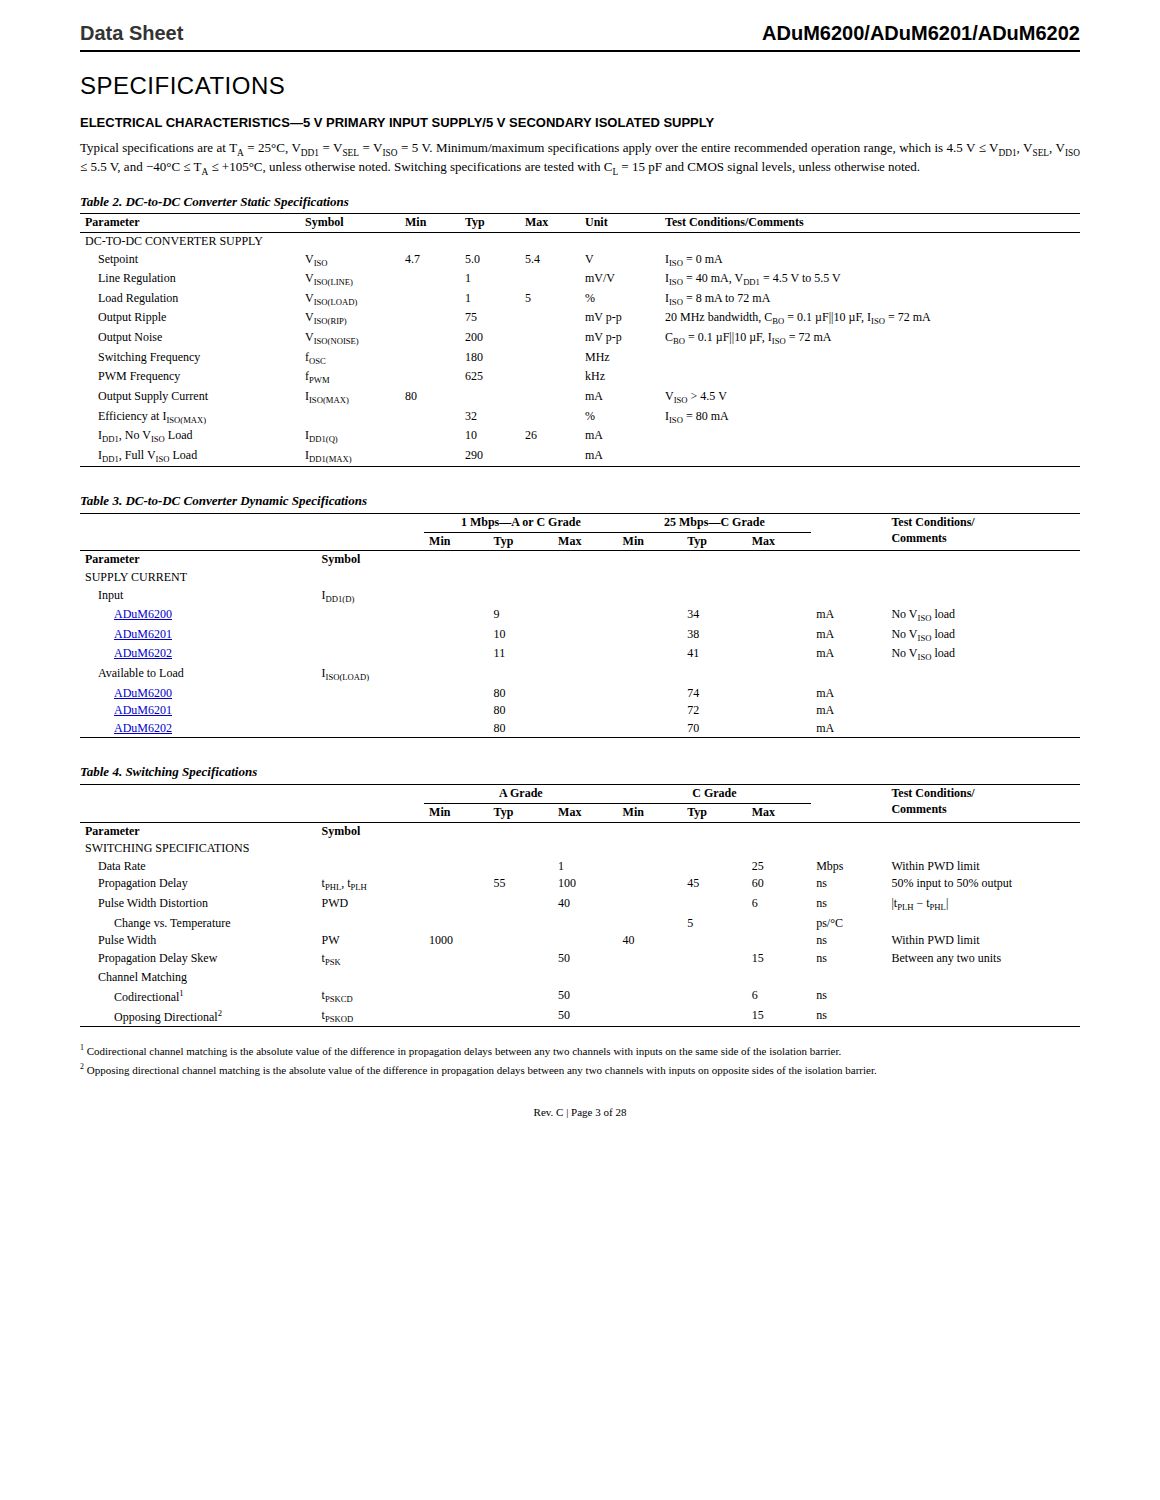Data Sheet
ADuM6200/ADuM6201/ADuM6202
SPECIFICATIONS
ELECTRICAL CHARACTERISTICS—5 V PRIMARY INPUT SUPPLY/5 V SECONDARY ISOLATED SUPPLY
Typical specifications are at TA = 25°C, VDD1 = VSEL = VISO = 5 V. Minimum/maximum specifications apply over the entire recommended operation range, which is 4.5 V ≤ VDD1, VSEL, VISO ≤ 5.5 V, and −40°C ≤ TA ≤ +105°C, unless otherwise noted. Switching specifications are tested with CL = 15 pF and CMOS signal levels, unless otherwise noted.
Table 2. DC-to-DC Converter Static Specifications
| Parameter | Symbol | Min | Typ | Max | Unit | Test Conditions/Comments |
| --- | --- | --- | --- | --- | --- | --- |
| DC-TO-DC CONVERTER SUPPLY | | | | | | |
| Setpoint | V ISO | 4.7 | 5.0 | 5.4 | V | I ISO = 0 mA |
| Line Regulation | V ISO(LINE) | | 1 | | mV/V | I ISO = 40 mA, V DD1 = 4.5 V to 5.5 V |
| Load Regulation | V ISO(LOAD) | | 1 | 5 | % | I ISO = 8 mA to 72 mA |
| Output Ripple | V ISO(RIP) | | 75 | | mV p-p | 20 MHz bandwidth, C BO = 0.1 µF//10 µF, I ISO = 72 mA |
| Output Noise | V ISO(NOISE) | | 200 | | mV p-p | C BO = 0.1 µF//10 µF, I ISO = 72 mA |
| Switching Frequency | f OSC | | 180 | | MHz | |
| PWM Frequency | f PWM | | 625 | | kHz | |
| Output Supply Current | I ISO(MAX) | 80 | | | mA | V ISO > 4.5 V |
| Efficiency at I ISO(MAX) | | | 32 | | % | I ISO = 80 mA |
| I DD1 , No V ISO Load | I DD1(Q) | | 10 | 26 | mA | |
| I DD1 , Full V ISO Load | I DD1(MAX) | | 290 | | mA | |
Table 3. DC-to-DC Converter Dynamic Specifications
| | | 1 Mbps—A or C Grade | 25 Mbps—C Grade | | Test Conditions/ Comments |
| --- | --- | --- | --- | --- | --- |
| Min | Typ | Max | Min | Typ | Max |
| Parameter | Symbol | |
| SUPPLY CURRENT | | | | | | | | | |
| Input | I DD1(D) | | | | | | | | |
| ADuM6200 | | | 9 | | | 34 | | mA | No V ISO load |
| ADuM6201 | | | 10 | | | 38 | | mA | No V ISO load |
| ADuM6202 | | | 11 | | | 41 | | mA | No V ISO load |
| Available to Load | I ISO(LOAD) | | | | | | | | |
| ADuM6200 | | | 80 | | | 74 | | mA | |
| ADuM6201 | | | 80 | | | 72 | | mA | |
| ADuM6202 | | | 80 | | | 70 | | mA | |
Table 4. Switching Specifications
| | | A Grade | C Grade | | Test Conditions/ Comments |
| --- | --- | --- | --- | --- | --- |
| Min | Typ | Max | Min | Typ | Max |
| Parameter | Symbol | |
| SWITCHING SPECIFICATIONS | | | | | | | | | |
| Data Rate | | | | 1 | | | 25 | Mbps | Within PWD limit |
| Propagation Delay | t PHL , t PLH | | 55 | 100 | | 45 | 60 | ns | 50% input to 50% output |
| Pulse Width Distortion | PWD | | | 40 | | | 6 | ns | /t PLH − t PHL / |
| Change vs. Temperature | | | | | | 5 | | ps/°C | |
| Pulse Width | PW | 1000 | | | 40 | | | ns | Within PWD limit |
| Propagation Delay Skew | t PSK | | | 50 | | | 15 | ns | Between any two units |
| Channel Matching | | | | | | | | | |
| Codirectional 1 | t PSKCD | | | 50 | | | 6 | ns | |
| Opposing Directional 2 | t PSKOD | | | 50 | | | 15 | ns | |
1 Codirectional channel matching is the absolute value of the difference in propagation delays between any two channels with inputs on the same side of the isolation barrier.
2 Opposing directional channel matching is the absolute value of the difference in propagation delays between any two channels with inputs on opposite sides of the isolation barrier.
Rev. C | Page 3 of 28